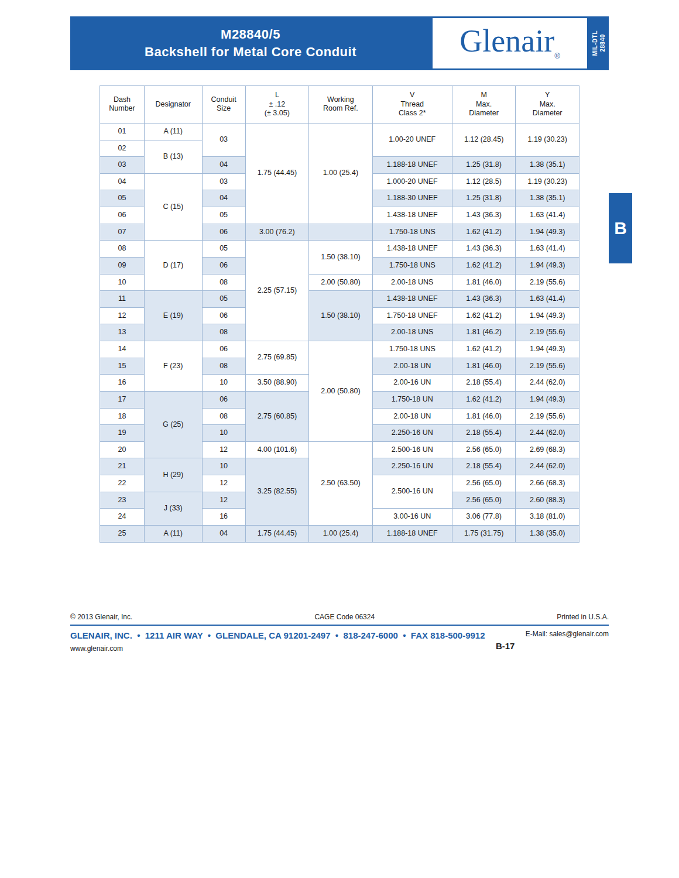M28840/5
Backshell for Metal Core Conduit
Glenair®
MIL-DTL
28840
B
| Dash Number | Designator | Conduit Size | L ± .12 (± 3.05) | Working Room Ref. | V Thread Class 2* | M Max. Diameter | Y Max. Diameter |
| --- | --- | --- | --- | --- | --- | --- | --- |
| 01 | A (11) | 03 | 1.75 (44.45) | 1.00 (25.4) | 1.00-20 UNEF | 1.12 (28.45) | 1.19 (30.23) |
| 02 | B (13) |
| 03 | 04 | 1.188-18 UNEF | 1.25 (31.8) | 1.38 (35.1) |
| 04 | C (15) | 03 | 1.000-20 UNEF | 1.12 (28.5) | 1.19 (30.23) |
| 05 | 04 | 1.188-30 UNEF | 1.25 (31.8) | 1.38 (35.1) |
| 06 | 05 | 1.438-18 UNEF | 1.43 (36.3) | 1.63 (41.4) |
| 07 | 06 | 3.00 (76.2) | | 1.750-18 UNS | 1.62 (41.2) | 1.94 (49.3) |
| 08 | D (17) | 05 | 2.25 (57.15) | 1.50 (38.10) | 1.438-18 UNEF | 1.43 (36.3) | 1.63 (41.4) |
| 09 | 06 | 1.750-18 UNS | 1.62 (41.2) | 1.94 (49.3) |
| 10 | 08 | 2.00 (50.80) | 2.00-18 UNS | 1.81 (46.0) | 2.19 (55.6) |
| 11 | E (19) | 05 | 1.50 (38.10) | 1.438-18 UNEF | 1.43 (36.3) | 1.63 (41.4) |
| 12 | 06 | 1.750-18 UNEF | 1.62 (41.2) | 1.94 (49.3) |
| 13 | 08 | 2.00-18 UNS | 1.81 (46.2) | 2.19 (55.6) |
| 14 | F (23) | 06 | 2.75 (69.85) | 2.00 (50.80) | 1.750-18 UNS | 1.62 (41.2) | 1.94 (49.3) |
| 15 | 08 | 2.00-18 UN | 1.81 (46.0) | 2.19 (55.6) |
| 16 | 10 | 3.50 (88.90) | 2.00-16 UN | 2.18 (55.4) | 2.44 (62.0) |
| 17 | G (25) | 06 | 2.75 (60.85) | 1.750-18 UN | 1.62 (41.2) | 1.94 (49.3) |
| 18 | 08 | 2.00-18 UN | 1.81 (46.0) | 2.19 (55.6) |
| 19 | 10 | 2.250-16 UN | 2.18 (55.4) | 2.44 (62.0) |
| 20 | 12 | 4.00 (101.6) | 2.50 (63.50) | 2.500-16 UN | 2.56 (65.0) | 2.69 (68.3) |
| 21 | H (29) | 10 | 3.25 (82.55) | 2.250-16 UN | 2.18 (55.4) | 2.44 (62.0) |
| 22 | 12 | 2.500-16 UN | 2.56 (65.0) | 2.66 (68.3) |
| 23 | J (33) | 12 | 2.56 (65.0) | 2.60 (88.3) |
| 24 | 16 | 3.00-16 UN | 3.06 (77.8) | 3.18 (81.0) |
| 25 | A (11) | 04 | 1.75 (44.45) | 1.00 (25.4) | 1.188-18 UNEF | 1.75 (31.75) | 1.38 (35.0) |
© 2013 Glenair, Inc.
CAGE Code 06324
Printed in U.S.A.
GLENAIR, INC. • 1211 AIR WAY • GLENDALE, CA 91201-2497 • 818-247-6000 • FAX 818-500-9912
www.glenair.com
B-17
E-Mail: sales@glenair.com